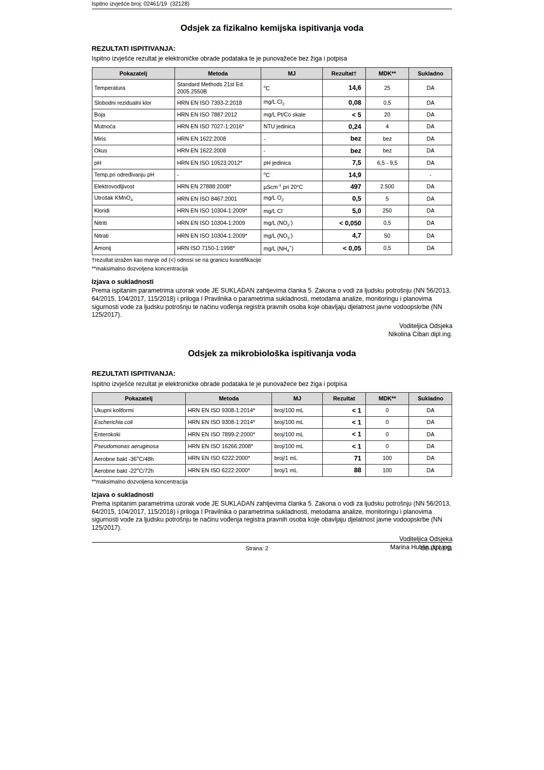Ispitno izvješće broj: 02461/19 (32128)
Odsjek za fizikalno kemijska ispitivanja voda
REZULTATI ISPITIVANJA:
Ispitno izvješće rezultat je elektroničke obrade podataka te je punovažeće bez žiga i potpisa
| Pokazatelj | Metoda | MJ | Rezultat† | MDK** | Sukladno |
| --- | --- | --- | --- | --- | --- |
| Temperatura | Standard Methods 21st Ed. 2005.2550B | o C | 14,6 | 25 | DA |
| Slobodni rezidualni klor | HRN EN ISO 7393-2:2018 | mg/L Cl 2 | 0,08 | 0,5 | DA |
| Boja | HRN EN ISO 7887:2012 | mg/L Pt/Co skale | < 5 | 20 | DA |
| Mutnoća | HRN EN ISO 7027-1:2016* | NTU jedinica | 0,24 | 4 | DA |
| Miris | HRN EN 1622:2008 | - | bez | bez | DA |
| Okus | HRN EN 1622:2008 | - | bez | bez | DA |
| pH | HRN EN ISO 10523:2012* | pH jedinica | 7,5 | 6,5 - 9,5 | DA |
| Temp.pri određivanju pH | - | o C | 14,9 | | - |
| Elektrovodljivost | HRN EN 27888:2008* | µScm -1 pri 20°C | 497 | 2.500 | DA |
| Utrošak KMnO 4 | HRN EN ISO 8467:2001 | mg/L O 2 | 0,5 | 5 | DA |
| Kloridi | HRN EN ISO 10304-1:2009* | mg/L Cl - | 5,0 | 250 | DA |
| Nitriti | HRN EN ISO 10304-1:2009 | mg/L (NO 2 - ) | < 0,050 | 0,5 | DA |
| Nitrati | HRN EN ISO 10304-1:2009* | mg/L (NO 3 - ) | 4,7 | 50 | DA |
| Amonij | HRN ISO 7150-1:1998* | mg/L (NH 4 + ) | < 0,05 | 0,5 | DA |
†rezultat izražen kao manje od (<) odnosi se na granicu kvantifikacije
**maksimalno dozvoljena koncentracija
Izjava o sukladnosti
Prema ispitanim parametrima uzorak vode JE SUKLADAN zahtjevima članka 5. Zakona o vodi za ljudsku potrošnju (NN 56/2013, 64/2015, 104/2017, 115/2018) i priloga I Pravilnika o parametrima sukladnosti, metodama analize, monitoringu i planovima sigurnosti vode za ljudsku potrošnju te načinu vođenja registra pravnih osoba koje obavljaju djelatnost javne vodoopskrbe (NN 125/2017).
Voditeljica Odsjeka
Nikolina Ciban dipl.ing.
Odsjek za mikrobiološka ispitivanja voda
REZULTATI ISPITIVANJA:
Ispitno izvješće rezultat je elektroničke obrade podataka te je punovažeće bez žiga i potpisa
| Pokazatelj | Metoda | MJ | Rezultat | MDK** | Sukladno |
| --- | --- | --- | --- | --- | --- |
| Ukupni koliformi | HRN EN ISO 9308-1:2014* | broj/100 mL | < 1 | 0 | DA |
| Escherichia coli | HRN EN ISO 9308-1:2014* | broj/100 mL | < 1 | 0 | DA |
| Enterokoki | HRN EN ISO 7899-2:2000* | broj/100 mL | < 1 | 0 | DA |
| Pseudomonas aeruginosa | HRN EN ISO 16266:2008* | broj/100 mL | < 1 | 0 | DA |
| Aerobne bakt -36 o C/48h | HRN EN ISO 6222:2000* | broj/1 mL | 71 | 100 | DA |
| Aerobne bakt -22 o C/72h | HRN EN ISO 6222:2000* | broj/1 mL | 88 | 100 | DA |
**maksimalno dozvoljena koncentracija
Izjava o sukladnosti
Prema ispitanim parametrima uzorak vode JE SUKLADAN zahtjevima članka 5. Zakona o vodi za ljudsku potrošnju (NN 56/2013, 64/2015, 104/2017, 115/2018) i priloga I Pravilnika o parametrima sukladnosti, metodama analize, monitoringu i planovima sigurnosti vode za ljudsku potrošnju te načinu vođenja registra pravnih osoba koje obavljaju djelatnost javne vodoopskrbe (NN 125/2017).
Voditeljica Odsjeka
Marina Hublin dipl.ing.
Strana: 2
OB-LV-01/11